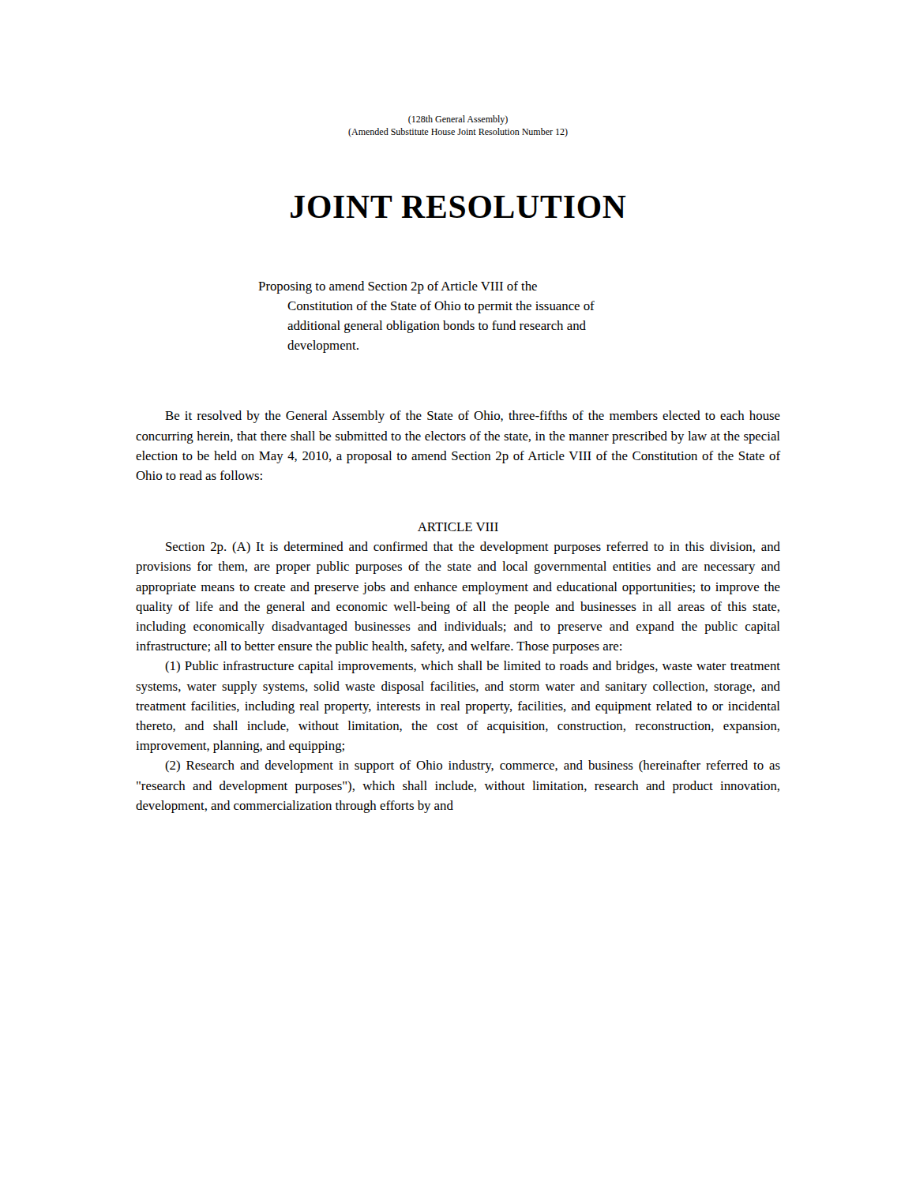(128th General Assembly)
(Amended Substitute House Joint Resolution Number 12)
JOINT RESOLUTION
Proposing to amend Section 2p of Article VIII of the Constitution of the State of Ohio to permit the issuance of additional general obligation bonds to fund research and development.
Be it resolved by the General Assembly of the State of Ohio, three-fifths of the members elected to each house concurring herein, that there shall be submitted to the electors of the state, in the manner prescribed by law at the special election to be held on May 4, 2010, a proposal to amend Section 2p of Article VIII of the Constitution of the State of Ohio to read as follows:
ARTICLE VIII
Section 2p. (A) It is determined and confirmed that the development purposes referred to in this division, and provisions for them, are proper public purposes of the state and local governmental entities and are necessary and appropriate means to create and preserve jobs and enhance employment and educational opportunities; to improve the quality of life and the general and economic well-being of all the people and businesses in all areas of this state, including economically disadvantaged businesses and individuals; and to preserve and expand the public capital infrastructure; all to better ensure the public health, safety, and welfare. Those purposes are:
(1) Public infrastructure capital improvements, which shall be limited to roads and bridges, waste water treatment systems, water supply systems, solid waste disposal facilities, and storm water and sanitary collection, storage, and treatment facilities, including real property, interests in real property, facilities, and equipment related to or incidental thereto, and shall include, without limitation, the cost of acquisition, construction, reconstruction, expansion, improvement, planning, and equipping;
(2) Research and development in support of Ohio industry, commerce, and business (hereinafter referred to as "research and development purposes"), which shall include, without limitation, research and product innovation, development, and commercialization through efforts by and